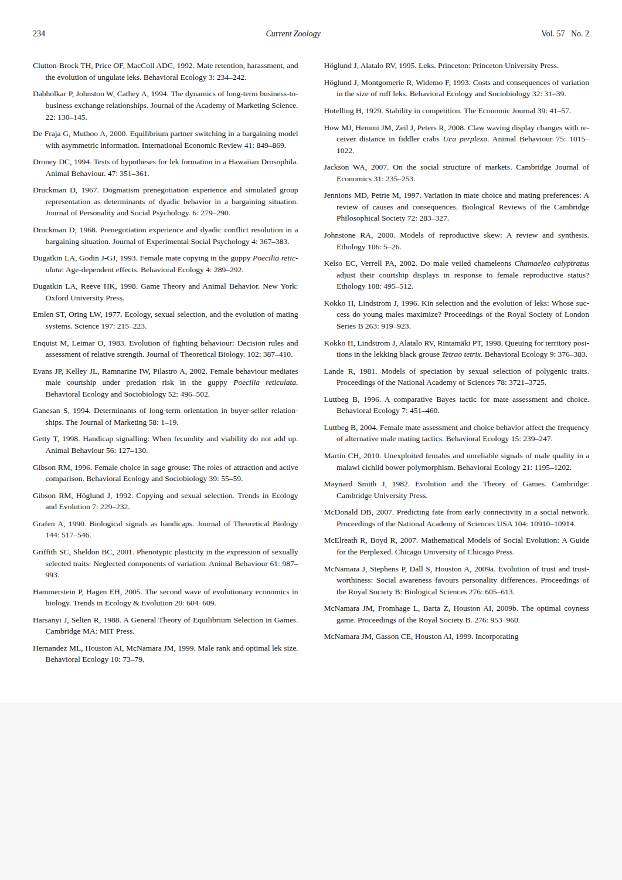234 Current Zoology Vol. 57 No. 2
Clutton-Brock TH, Price OF, MacColl ADC, 1992. Mate retention, harassment, and the evolution of ungulate leks. Behavioral Ecology 3: 234–242.
Dabholkar P, Johnston W, Cathey A, 1994. The dynamics of long-term business-to-business exchange relationships. Journal of the Academy of Marketing Science. 22: 130–145.
De Fraja G, Muthoo A, 2000. Equilibrium partner switching in a bargaining model with asymmetric information. International Economic Review 41: 849–869.
Droney DC, 1994. Tests of hypotheses for lek formation in a Hawaiian Drosophila. Animal Behaviour. 47: 351–361.
Druckman D, 1967. Dogmatism prenegotiation experience and simulated group representation as determinants of dyadic behavior in a bargaining situation. Journal of Personality and Social Psychology. 6: 279–290.
Druckman D, 1968. Prenegotiation experience and dyadic conflict resolution in a bargaining situation. Journal of Experimental Social Psychology 4: 367–383.
Dugatkin LA, Godin J-GJ, 1993. Female mate copying in the guppy Poecilia reticulata: Age-dependent effects. Behavioral Ecology 4: 289–292.
Dugatkin LA, Reeve HK, 1998. Game Theory and Animal Behavior. New York: Oxford University Press.
Emlen ST, Oring LW, 1977. Ecology, sexual selection, and the evolution of mating systems. Science 197: 215–223.
Enquist M, Leimar O, 1983. Evolution of fighting behaviour: Decision rules and assessment of relative strength. Journal of Theoretical Biology. 102: 387–410.
Evans JP, Kelley JL, Ramnarine IW, Pilastro A, 2002. Female behaviour mediates male courtship under predation risk in the guppy Poecilia reticulata. Behavioral Ecology and Sociobiology 52: 496–502.
Ganesan S, 1994. Determinants of long-term orientation in buyer-seller relationships. The Journal of Marketing 58: 1–19.
Getty T, 1998. Handicap signalling: When fecundity and viability do not add up. Animal Behaviour 56: 127–130.
Gibson RM, 1996. Female choice in sage grouse: The roles of attraction and active comparison. Behavioral Ecology and Sociobiology 39: 55–59.
Gibson RM, Höglund J, 1992. Copying and sexual selection. Trends in Ecology and Evolution 7: 229–232.
Grafen A, 1990. Biological signals as handicaps. Journal of Theoretical Biology 144: 517–546.
Griffith SC, Sheldon BC, 2001. Phenotypic plasticity in the expression of sexually selected traits: Neglected components of variation. Animal Behaviour 61: 987–993.
Hammerstein P, Hagen EH, 2005. The second wave of evolutionary economics in biology. Trends in Ecology & Evolution 20: 604–609.
Harsanyi J, Selten R, 1988. A General Theory of Equilibrium Selection in Games. Cambridge MA: MIT Press.
Hernandez ML, Houston AI, McNamara JM, 1999. Male rank and optimal lek size. Behavioral Ecology 10: 73–79.
Höglund J, Alatalo RV, 1995. Leks. Princeton: Princeton University Press.
Höglund J, Montgomerie R, Widemo F, 1993. Costs and consequences of variation in the size of ruff leks. Behavioral Ecology and Sociobiology 32: 31–39.
Hotelling H, 1929. Stability in competition. The Economic Journal 39: 41–57.
How MJ, Hemmi JM, Zeil J, Peters R, 2008. Claw waving display changes with receiver distance in fiddler crabs Uca perplexa. Animal Behaviour 75: 1015–1022.
Jackson WA, 2007. On the social structure of markets. Cambridge Journal of Economics 31: 235–253.
Jennions MD, Petrie M, 1997. Variation in mate choice and mating preferences: A review of causes and consequences. Biological Reviews of the Cambridge Philosophical Society 72: 283–327.
Johnstone RA, 2000. Models of reproductive skew: A review and synthesis. Ethology 106: 5–26.
Kelso EC, Verrell PA, 2002. Do male veiled chameleons Chamaeleo calyptratus adjust their courtship displays in response to female reproductive status? Ethology 108: 495–512.
Kokko H, Lindstrom J, 1996. Kin selection and the evolution of leks: Whose success do young males maximize? Proceedings of the Royal Society of London Series B 263: 919–923.
Kokko H, Lindstrom J, Alatalo RV, Rintamäki PT, 1998. Queuing for territory positions in the lekking black grouse Tetrao tetrix. Behavioral Ecology 9: 376–383.
Lande R, 1981. Models of speciation by sexual selection of polygenic traits. Proceedings of the National Academy of Sciences 78: 3721–3725.
Luttbeg B, 1996. A comparative Bayes tactic for mate assessment and choice. Behavioral Ecology 7: 451–460.
Luttbeg B, 2004. Female mate assessment and choice behavior affect the frequency of alternative male mating tactics. Behavioral Ecology 15: 239–247.
Martin CH, 2010. Unexploited females and unreliable signals of male quality in a malawi cichlid bower polymorphism. Behavioral Ecology 21: 1195–1202.
Maynard Smith J, 1982. Evolution and the Theory of Games. Cambridge: Cambridge University Press.
McDonald DB, 2007. Predicting fate from early connectivity in a social network. Proceedings of the National Academy of Sciences USA 104: 10910–10914.
McElreath R, Boyd R, 2007. Mathematical Models of Social Evolution: A Guide for the Perplexed. Chicago University of Chicago Press.
McNamara J, Stephens P, Dall S, Houston A, 2009a. Evolution of trust and trustworthiness: Social awareness favours personality differences. Proceedings of the Royal Society B: Biological Sciences 276: 605–613.
McNamara JM, Fromhage L, Barta Z, Houston AI, 2009b. The optimal coyness game. Proceedings of the Royal Society B. 276: 953–960.
McNamara JM, Gasson CE, Houston AI, 1999. Incorporating